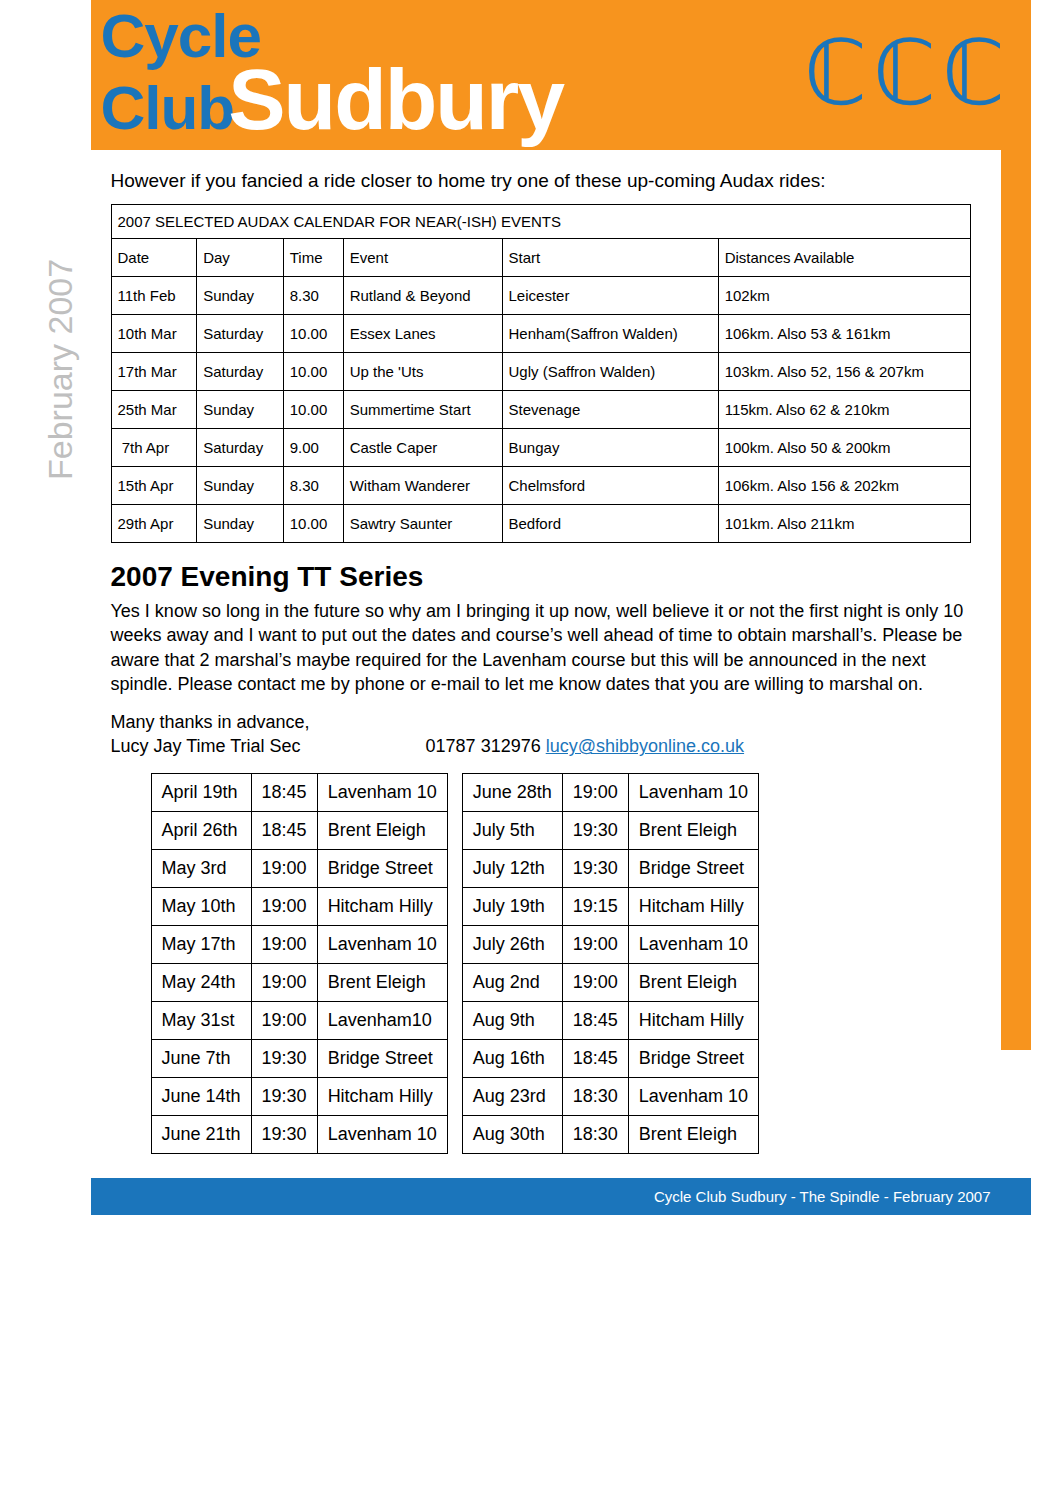Cycle Club Sudbury
ℂℂℂ
February 2007
However if you fancied a ride closer to home try one of these up-coming Audax rides:
2007 SELECTED AUDAX CALENDAR FOR NEAR(-ISH) EVENTS
| Date | Day | Time | Event | Start | Distances Available |
| --- | --- | --- | --- | --- | --- |
| 11th Feb | Sunday | 8.30 | Rutland & Beyond | Leicester | 102km |
| 10th Mar | Saturday | 10.00 | Essex Lanes | Henham(Saffron Walden) | 106km. Also 53 & 161km |
| 17th Mar | Saturday | 10.00 | Up the 'Uts | Ugly (Saffron Walden) | 103km. Also 52, 156 & 207km |
| 25th Mar | Sunday | 10.00 | Summertime Start | Stevenage | 115km. Also 62 & 210km |
| 7th Apr | Saturday | 9.00 | Castle Caper | Bungay | 100km. Also 50 & 200km |
| 15th Apr | Sunday | 8.30 | Witham Wanderer | Chelmsford | 106km. Also 156 & 202km |
| 29th Apr | Sunday | 10.00 | Sawtry Saunter | Bedford | 101km. Also 211km |
2007 Evening TT Series
Yes I know so long in the future so why am I bringing it up now, well believe it or not the first night is only 10 weeks away and I want to put out the dates and course’s well ahead of time to obtain marshall’s. Please be aware that 2 marshal’s maybe required for the Lavenham course but this will be announced in the next spindle. Please contact me by phone or e-mail to let me know dates that you are willing to marshal on.
Many thanks in advance,
Lucy Jay Time Trial Sec 01787 312976 lucy@shibbyonline.co.uk
| April 19th | 18:45 | Lavenham 10 | | June 28th | 19:00 | Lavenham 10 |
| April 26th | 18:45 | Brent Eleigh | | July 5th | 19:30 | Brent Eleigh |
| May 3rd | 19:00 | Bridge Street | | July 12th | 19:30 | Bridge Street |
| May 10th | 19:00 | Hitcham Hilly | | July 19th | 19:15 | Hitcham Hilly |
| May 17th | 19:00 | Lavenham 10 | | July 26th | 19:00 | Lavenham 10 |
| May 24th | 19:00 | Brent Eleigh | | Aug 2nd | 19:00 | Brent Eleigh |
| May 31st | 19:00 | Lavenham10 | | Aug 9th | 18:45 | Hitcham Hilly |
| June 7th | 19:30 | Bridge Street | | Aug 16th | 18:45 | Bridge Street |
| June 14th | 19:30 | Hitcham Hilly | | Aug 23rd | 18:30 | Lavenham 10 |
| June 21th | 19:30 | Lavenham 10 | | Aug 30th | 18:30 | Brent Eleigh |
Cycle Club Sudbury - The Spindle - February 2007